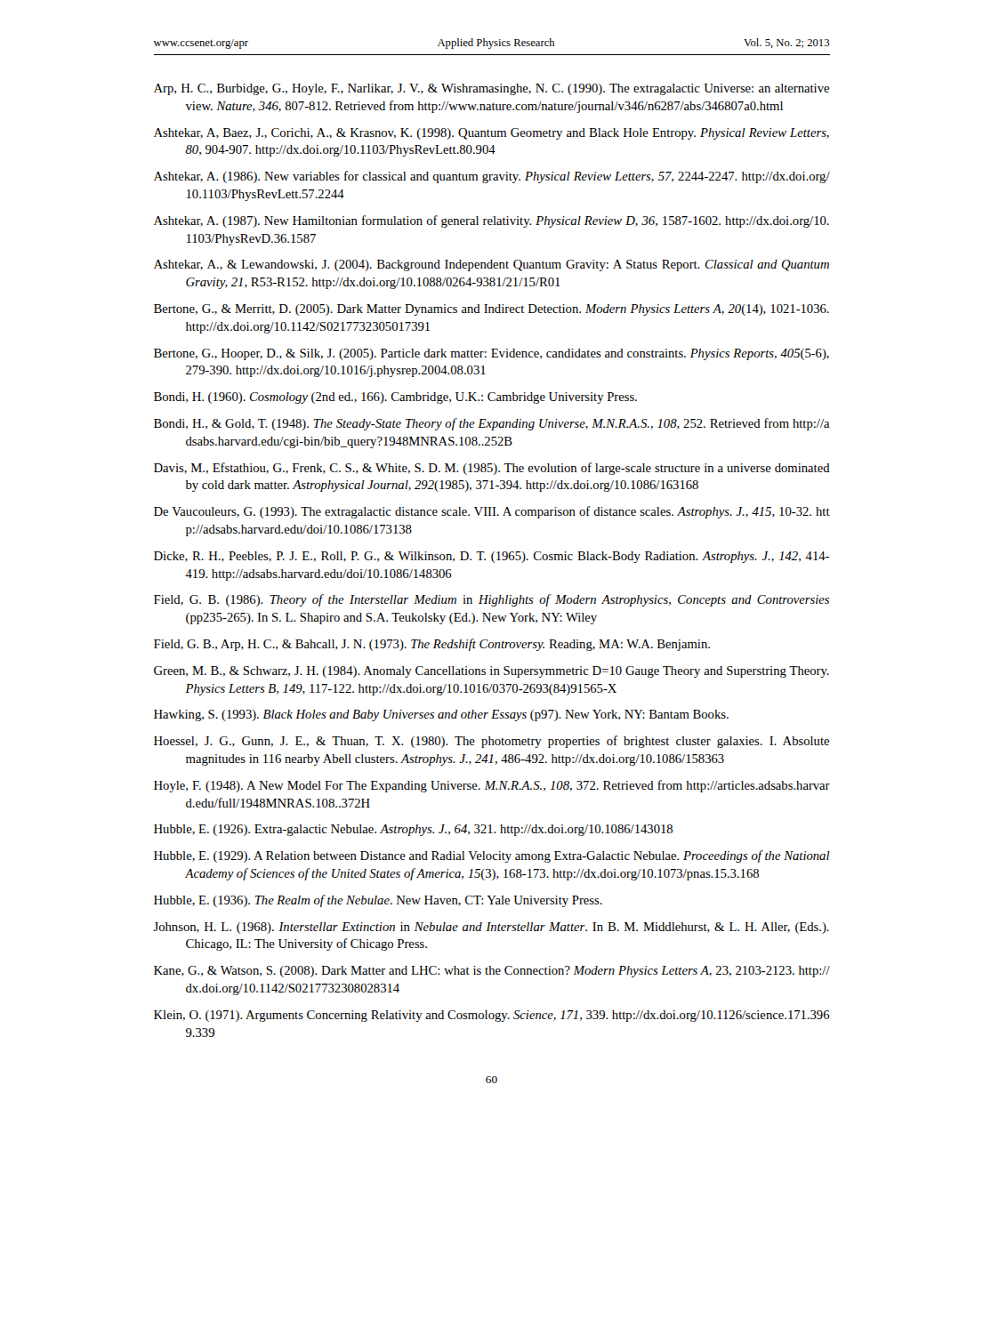www.ccsenet.org/apr Applied Physics Research Vol. 5, No. 2; 2013
Arp, H. C., Burbidge, G., Hoyle, F., Narlikar, J. V., & Wishramasinghe, N. C. (1990). The extragalactic Universe: an alternative view. Nature, 346, 807-812. Retrieved from http://www.nature.com/nature/journal/v346/n6287/abs/346807a0.html
Ashtekar, A, Baez, J., Corichi, A., & Krasnov, K. (1998). Quantum Geometry and Black Hole Entropy. Physical Review Letters, 80, 904-907. http://dx.doi.org/10.1103/PhysRevLett.80.904
Ashtekar, A. (1986). New variables for classical and quantum gravity. Physical Review Letters, 57, 2244-2247. http://dx.doi.org/10.1103/PhysRevLett.57.2244
Ashtekar, A. (1987). New Hamiltonian formulation of general relativity. Physical Review D, 36, 1587-1602. http://dx.doi.org/10.1103/PhysRevD.36.1587
Ashtekar, A., & Lewandowski, J. (2004). Background Independent Quantum Gravity: A Status Report. Classical and Quantum Gravity, 21, R53-R152. http://dx.doi.org/10.1088/0264-9381/21/15/R01
Bertone, G., & Merritt, D. (2005). Dark Matter Dynamics and Indirect Detection. Modern Physics Letters A, 20(14), 1021-1036. http://dx.doi.org/10.1142/S0217732305017391
Bertone, G., Hooper, D., & Silk, J. (2005). Particle dark matter: Evidence, candidates and constraints. Physics Reports, 405(5-6), 279-390. http://dx.doi.org/10.1016/j.physrep.2004.08.031
Bondi, H. (1960). Cosmology (2nd ed., 166). Cambridge, U.K.: Cambridge University Press.
Bondi, H., & Gold, T. (1948). The Steady-State Theory of the Expanding Universe, M.N.R.A.S., 108, 252. Retrieved from http://adsabs.harvard.edu/cgi-bin/bib_query?1948MNRAS.108..252B
Davis, M., Efstathiou, G., Frenk, C. S., & White, S. D. M. (1985). The evolution of large-scale structure in a universe dominated by cold dark matter. Astrophysical Journal, 292(1985), 371-394. http://dx.doi.org/10.1086/163168
De Vaucouleurs, G. (1993). The extragalactic distance scale. VIII. A comparison of distance scales. Astrophys. J., 415, 10-32. http://adsabs.harvard.edu/doi/10.1086/173138
Dicke, R. H., Peebles, P. J. E., Roll, P. G., & Wilkinson, D. T. (1965). Cosmic Black-Body Radiation. Astrophys. J., 142, 414-419. http://adsabs.harvard.edu/doi/10.1086/148306
Field, G. B. (1986). Theory of the Interstellar Medium in Highlights of Modern Astrophysics, Concepts and Controversies (pp235-265). In S. L. Shapiro and S.A. Teukolsky (Ed.). New York, NY: Wiley
Field, G. B., Arp, H. C., & Bahcall, J. N. (1973). The Redshift Controversy. Reading, MA: W.A. Benjamin.
Green, M. B., & Schwarz, J. H. (1984). Anomaly Cancellations in Supersymmetric D=10 Gauge Theory and Superstring Theory. Physics Letters B, 149, 117-122. http://dx.doi.org/10.1016/0370-2693(84)91565-X
Hawking, S. (1993). Black Holes and Baby Universes and other Essays (p97). New York, NY: Bantam Books.
Hoessel, J. G., Gunn, J. E., & Thuan, T. X. (1980). The photometry properties of brightest cluster galaxies. I. Absolute magnitudes in 116 nearby Abell clusters. Astrophys. J., 241, 486-492. http://dx.doi.org/10.1086/158363
Hoyle, F. (1948). A New Model For The Expanding Universe. M.N.R.A.S., 108, 372. Retrieved from http://articles.adsabs.harvard.edu/full/1948MNRAS.108..372H
Hubble, E. (1926). Extra-galactic Nebulae. Astrophys. J., 64, 321. http://dx.doi.org/10.1086/143018
Hubble, E. (1929). A Relation between Distance and Radial Velocity among Extra-Galactic Nebulae. Proceedings of the National Academy of Sciences of the United States of America, 15(3), 168-173. http://dx.doi.org/10.1073/pnas.15.3.168
Hubble, E. (1936). The Realm of the Nebulae. New Haven, CT: Yale University Press.
Johnson, H. L. (1968). Interstellar Extinction in Nebulae and Interstellar Matter. In B. M. Middlehurst, & L. H. Aller, (Eds.). Chicago, IL: The University of Chicago Press.
Kane, G., & Watson, S. (2008). Dark Matter and LHC: what is the Connection? Modern Physics Letters A, 23, 2103-2123. http://dx.doi.org/10.1142/S0217732308028314
Klein, O. (1971). Arguments Concerning Relativity and Cosmology. Science, 171, 339. http://dx.doi.org/10.1126/science.171.3969.339
60